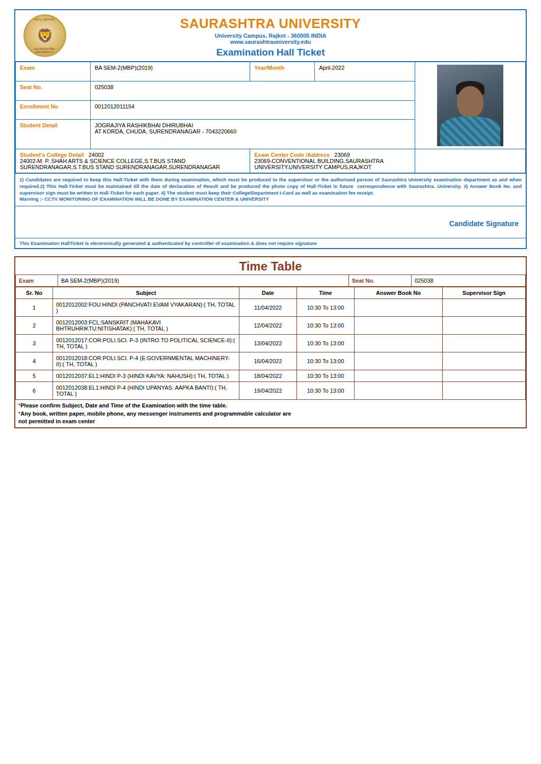સૌરાષ્ટ્ર યુનિવર્સિટી
🦁
SAURASHTRA UNIVERSITY
SAURASHTRA UNIVERSITY
University Campus, Rajkot - 360005 INDIA
www.saurashtrauniversity.edu
Examination Hall Ticket
| Exam | BA SEM-2(MBP)(2019) | Year/Month | April-2022 | |
| Seat No. | 025038 |
| Enrollment No | 0012012011154 |
| Student Detail | JOGRAJIYA RASHIKBHAI DHIRUBHAI AT KORDA, CHUDA, SURENDRANAGAR - 7043220660 |
| Student's College Detail 24002 24002-M. P. SHAH ARTS & SCIENCE COLLEGE,S.T.BUS STAND SURENDRANAGAR,S.T.BUS STAND SURENDRANAGAR,SURENDRANAGAR | Exam Center Code /Address 23069 23069-CONVENTIONAL BUILDING,SAURASHTRA UNIVERSITY,UNIVERSITY CAMPUS,RAJKOT | |
1) Candidates are required to keep this Hall-Ticket with them during examination, which must be produced to the supervisor or the authorised person of Saurashtra University examination department as and when required.2) This Hall-Ticket must be maintained till the date of declaration of Result and be produced the photo copy of Hall-Ticket in future correspondence with Saurashtra. University. 3) Answer Book No. and supervisor sign must be written in Hall-Ticket for each paper. 4) The student must keep their College/Department I-Card as well as examination fee receipt.
Warning :- CCTV MONITORING OF EXAMINATION WILL BE DONE BY EXAMINATION CENTER & UNIVERSITY
Candidate Signature
This Examination HallTicket is electronically generated & authenticated by controller of examination & does not require signature
Time Table
| Exam | BA SEM-2(MBP)(2019) | Seat No. | 025038 |
| Sr. No | Subject | Date | Time | Answer Book No | Supervisor Sign |
| --- | --- | --- | --- | --- | --- |
| 1 | 0012012002:FOU:HINDI (PANCHVATI EVAM VYAKARAN):( TH, TOTAL ) | 11/04/2022 | 10:30 To 13:00 | | |
| 2 | 0012012003:FCL:SANSKRIT (MAHAKAVI BHTRUHRIKTU:NITISHATAK):( TH, TOTAL ) | 12/04/2022 | 10:30 To 13:00 | | |
| 3 | 0012012017:COR:POLI.SCI. P-3 (INTRO.TO POLITICAL SCIENCE-II):( TH, TOTAL ) | 13/04/2022 | 10:30 To 13:00 | | |
| 4 | 0012012018:COR:POLI.SCI. P-4 (E:GOVERNMENTAL MACHINERY-II):( TH, TOTAL ) | 16/04/2022 | 10:30 To 13:00 | | |
| 5 | 0012012037:EL1:HINDI P-3 (HINDI KAVYA: NAHUSH):( TH, TOTAL ) | 18/04/2022 | 10:30 To 13:00 | | |
| 6 | 0012012038:EL1:HINDI P-4 (HINDI UPANYAS: AAPKA BANTI):( TH, TOTAL ) | 19/04/2022 | 10:30 To 13:00 | | |
*Please confirm Subject, Date and Time of the Examination with the time table.
*Any book, written paper, mobile phone, any messenger instruments and programmable calculator are
not permitted in exam center